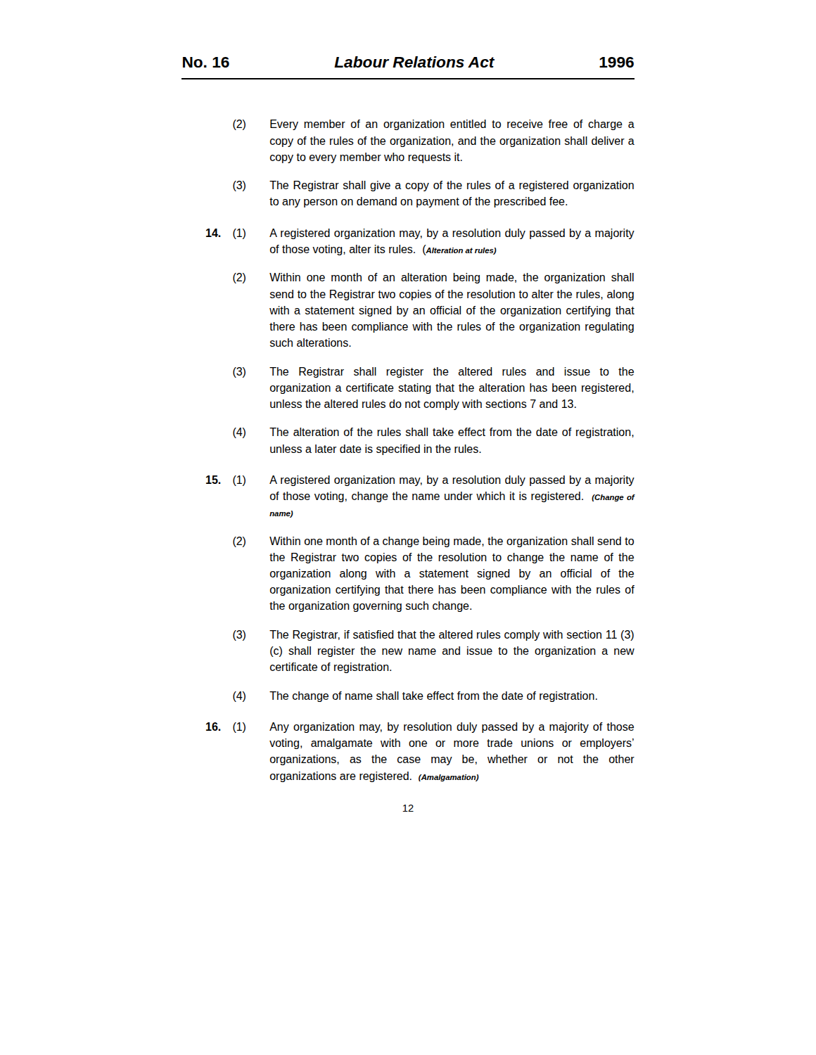No. 16 Labour Relations Act 1996
(2)
Every member of an organization entitled to receive free of charge a copy of the rules of the organization, and the organization shall deliver a copy to every member who requests it.
(3)
The Registrar shall give a copy of the rules of a registered organization to any person on demand on payment of the prescribed fee.
14.
(1)
A registered organization may, by a resolution duly passed by a majority of those voting, alter its rules. (Alteration at rules)
(2)
Within one month of an alteration being made, the organization shall send to the Registrar two copies of the resolution to alter the rules, along with a statement signed by an official of the organization certifying that there has been compliance with the rules of the organization regulating such alterations.
(3)
The Registrar shall register the altered rules and issue to the organization a certificate stating that the alteration has been registered, unless the altered rules do not comply with sections 7 and 13.
(4)
The alteration of the rules shall take effect from the date of registration, unless a later date is specified in the rules.
15.
(1)
A registered organization may, by a resolution duly passed by a majority of those voting, change the name under which it is registered. (Change of name)
(2)
Within one month of a change being made, the organization shall send to the Registrar two copies of the resolution to change the name of the organization along with a statement signed by an official of the organization certifying that there has been compliance with the rules of the organization governing such change.
(3)
The Registrar, if satisfied that the altered rules comply with section 11 (3) (c) shall register the new name and issue to the organization a new certificate of registration.
(4)
The change of name shall take effect from the date of registration.
16.
(1)
Any organization may, by resolution duly passed by a majority of those voting, amalgamate with one or more trade unions or employers’ organizations, as the case may be, whether or not the other organizations are registered. (Amalgamation)
12